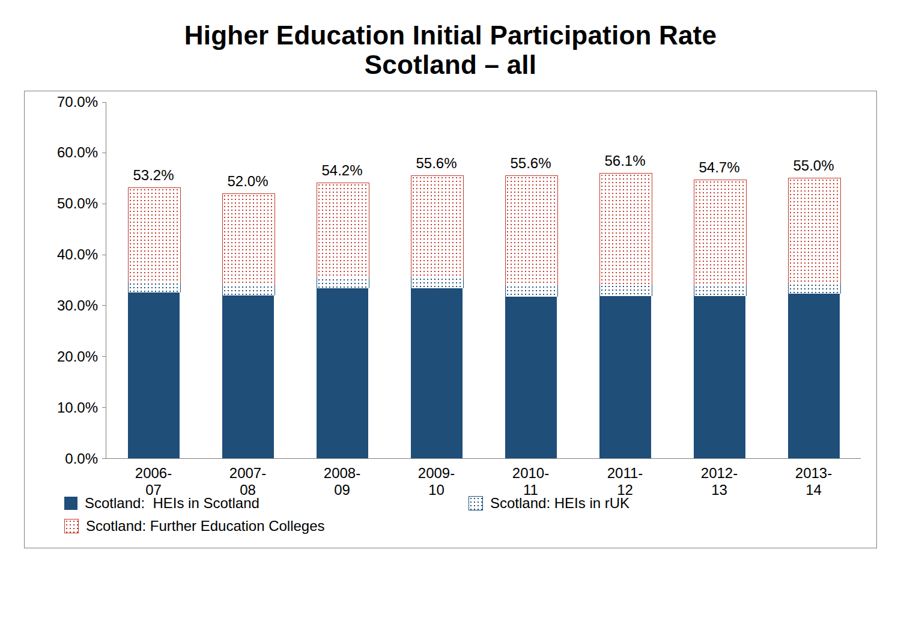Higher Education Initial Participation RateScotland – all
70.0%
60.0%
50.0%
40.0%
30.0%
20.0%
10.0%
0.0%
53.2%
52.0%
54.2%
55.6%
55.6%
56.1%
54.7%
55.0%
2006-07 2007-08 2008-09 2009-10 2010-11 2011-12 2012-13 2013-14
Scotland: HEIs in Scotland
Scotland: HEIs in rUK
Scotland: Further Education Colleges